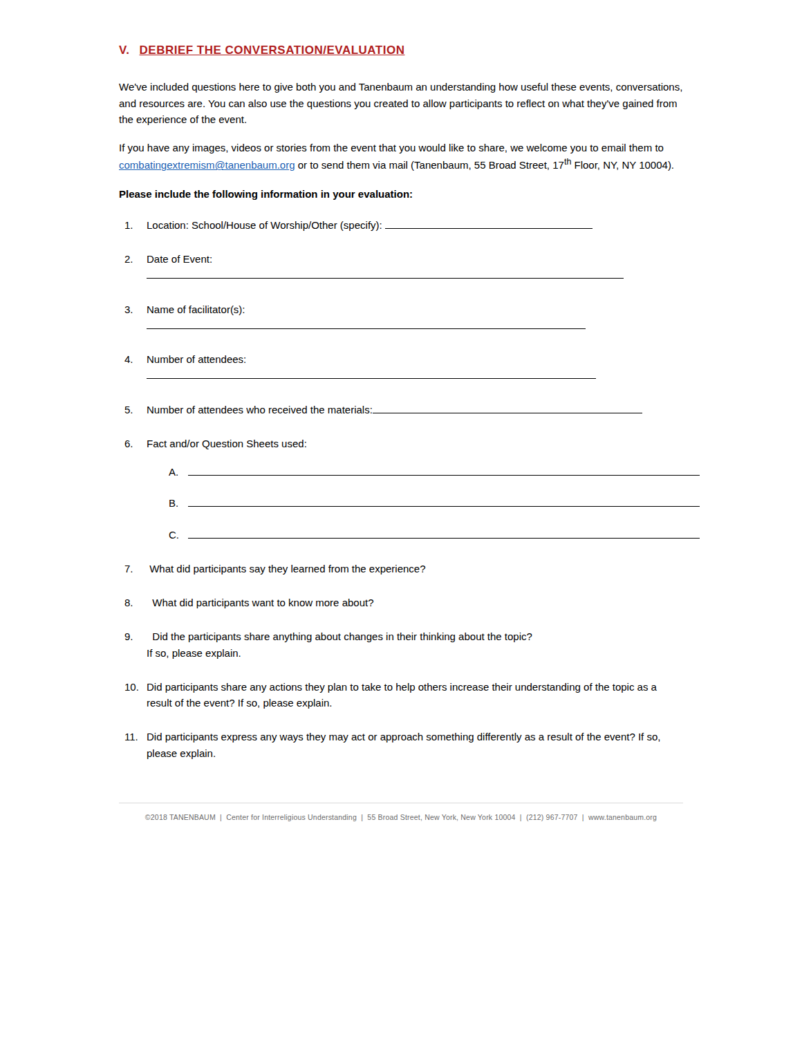V. DEBRIEF THE CONVERSATION/EVALUATION
We've included questions here to give both you and Tanenbaum an understanding how useful these events, conversations, and resources are. You can also use the questions you created to allow participants to reflect on what they've gained from the experience of the event.
If you have any images, videos or stories from the event that you would like to share, we welcome you to email them to combatingextremism@tanenbaum.org or to send them via mail (Tanenbaum, 55 Broad Street, 17th Floor, NY, NY 10004).
Please include the following information in your evaluation:
1. Location: School/House of Worship/Other (specify):
2. Date of Event:
3. Name of facilitator(s):
4. Number of attendees:
5. Number of attendees who received the materials:
6. Fact and/or Question Sheets used:
A.
B.
C.
7. What did participants say they learned from the experience?
8. What did participants want to know more about?
9. Did the participants share anything about changes in their thinking about the topic?
If so, please explain.
10. Did participants share any actions they plan to take to help others increase their understanding of the topic as a result of the event? If so, please explain.
11. Did participants express any ways they may act or approach something differently as a result of the event? If so, please explain.
©2018 TANENBAUM | Center for Interreligious Understanding | 55 Broad Street, New York, New York 10004 | (212) 967-7707 | www.tanenbaum.org